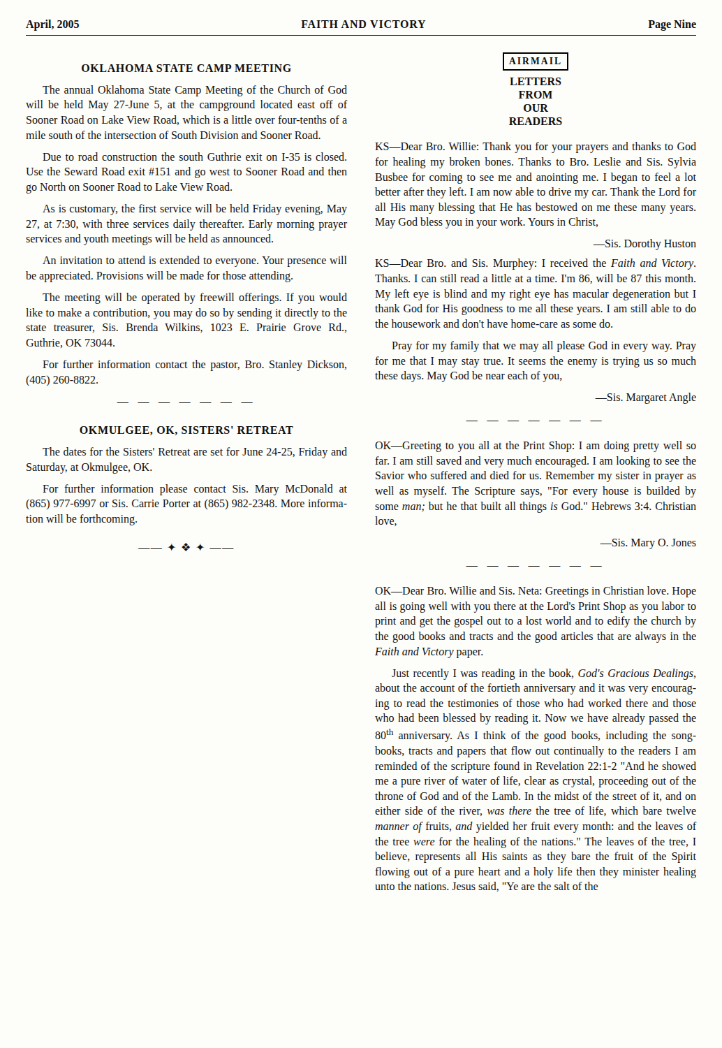April, 2005 FAITH AND VICTORY Page Nine
Oklahoma State Camp Meeting
The annual Oklahoma State Camp Meeting of the Church of God will be held May 27-June 5, at the campground located east off of Sooner Road on Lake View Road, which is a little over four-tenths of a mile south of the intersection of South Division and Sooner Road.
Due to road construction the south Guthrie exit on I-35 is closed. Use the Seward Road exit #151 and go west to Sooner Road and then go North on Sooner Road to Lake View Road.
As is customary, the first service will be held Friday evening, May 27, at 7:30, with three services daily thereafter. Early morning prayer services and youth meetings will be held as announced.
An invitation to attend is extended to everyone. Your presence will be appreciated. Provisions will be made for those attending.
The meeting will be operated by freewill offerings. If you would like to make a contribution, you may do so by sending it directly to the state treasurer, Sis. Brenda Wilkins, 1023 E. Prairie Grove Rd., Guthrie, OK 73044.
For further information contact the pastor, Bro. Stanley Dickson, (405) 260-8822.
— — — — — — —
Okmulgee, OK, Sisters' Retreat
The dates for the Sisters' Retreat are set for June 24-25, Friday and Saturday, at Okmulgee, OK.
For further information please contact Sis. Mary McDonald at (865) 977-6997 or Sis. Carrie Porter at (865) 982-2348. More information will be forthcoming.
—— ✦ ❖ ✦ ——
AIRMAIL
Letters
from
our
Readers
KS—Dear Bro. Willie: Thank you for your prayers and thanks to God for healing my broken bones. Thanks to Bro. Leslie and Sis. Sylvia Busbee for coming to see me and anointing me. I began to feel a lot better after they left. I am now able to drive my car. Thank the Lord for all His many blessing that He has bestowed on me these many years. May God bless you in your work. Yours in Christ,
—Sis. Dorothy Huston
KS—Dear Bro. and Sis. Murphey: I received the Faith and Victory. Thanks. I can still read a little at a time. I'm 86, will be 87 this month. My left eye is blind and my right eye has macular degeneration but I thank God for His goodness to me all these years. I am still able to do the housework and don't have home-care as some do.
Pray for my family that we may all please God in every way. Pray for me that I may stay true. It seems the enemy is trying us so much these days. May God be near each of you,
—Sis. Margaret Angle
— — — — — — —
OK—Greeting to you all at the Print Shop: I am doing pretty well so far. I am still saved and very much encouraged. I am looking to see the Savior who suffered and died for us. Remember my sister in prayer as well as myself. The Scripture says, "For every house is builded by some man; but he that built all things is God." Hebrews 3:4. Christian love,
—Sis. Mary O. Jones
— — — — — — —
OK—Dear Bro. Willie and Sis. Neta: Greetings in Christian love. Hope all is going well with you there at the Lord's Print Shop as you labor to print and get the gospel out to a lost world and to edify the church by the good books and tracts and the good articles that are always in the Faith and Victory paper.
Just recently I was reading in the book, God's Gracious Dealings, about the account of the fortieth anniversary and it was very encouraging to read the testimonies of those who had worked there and those who had been blessed by reading it. Now we have already passed the 80th anniversary. As I think of the good books, including the songbooks, tracts and papers that flow out continually to the readers I am reminded of the scripture found in Revelation 22:1-2 "And he showed me a pure river of water of life, clear as crystal, proceeding out of the throne of God and of the Lamb. In the midst of the street of it, and on either side of the river, was there the tree of life, which bare twelve manner of fruits, and yielded her fruit every month: and the leaves of the tree were for the healing of the nations." The leaves of the tree, I believe, represents all His saints as they bare the fruit of the Spirit flowing out of a pure heart and a holy life then they minister healing unto the nations. Jesus said, "Ye are the salt of the